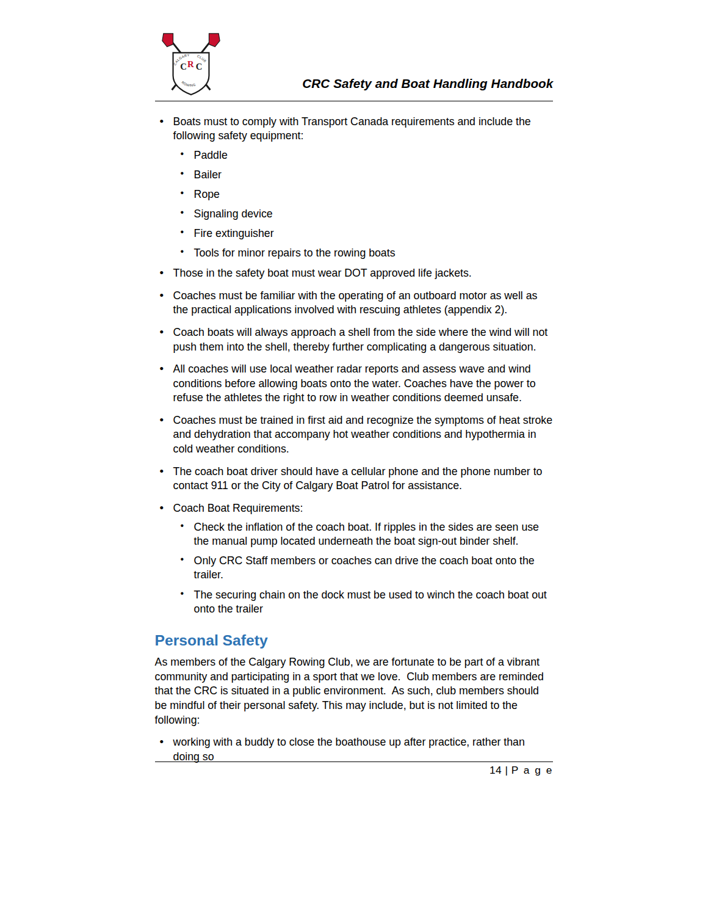C R C CALGARY CLUB ROWING
CRC Safety and Boat Handling Handbook
Boats must to comply with Transport Canada requirements and include the following safety equipment:
Paddle
Bailer
Rope
Signaling device
Fire extinguisher
Tools for minor repairs to the rowing boats
Those in the safety boat must wear DOT approved life jackets.
Coaches must be familiar with the operating of an outboard motor as well as the practical applications involved with rescuing athletes (appendix 2).
Coach boats will always approach a shell from the side where the wind will not push them into the shell, thereby further complicating a dangerous situation.
All coaches will use local weather radar reports and assess wave and wind conditions before allowing boats onto the water. Coaches have the power to refuse the athletes the right to row in weather conditions deemed unsafe.
Coaches must be trained in first aid and recognize the symptoms of heat stroke and dehydration that accompany hot weather conditions and hypothermia in cold weather conditions.
The coach boat driver should have a cellular phone and the phone number to contact 911 or the City of Calgary Boat Patrol for assistance.
Coach Boat Requirements:
Check the inflation of the coach boat. If ripples in the sides are seen use the manual pump located underneath the boat sign-out binder shelf.
Only CRC Staff members or coaches can drive the coach boat onto the trailer.
The securing chain on the dock must be used to winch the coach boat out onto the trailer
Personal Safety
As members of the Calgary Rowing Club, we are fortunate to be part of a vibrant community and participating in a sport that we love. Club members are reminded that the CRC is situated in a public environment. As such, club members should be mindful of their personal safety. This may include, but is not limited to the following:
working with a buddy to close the boathouse up after practice, rather than doing so
14 | P a g e